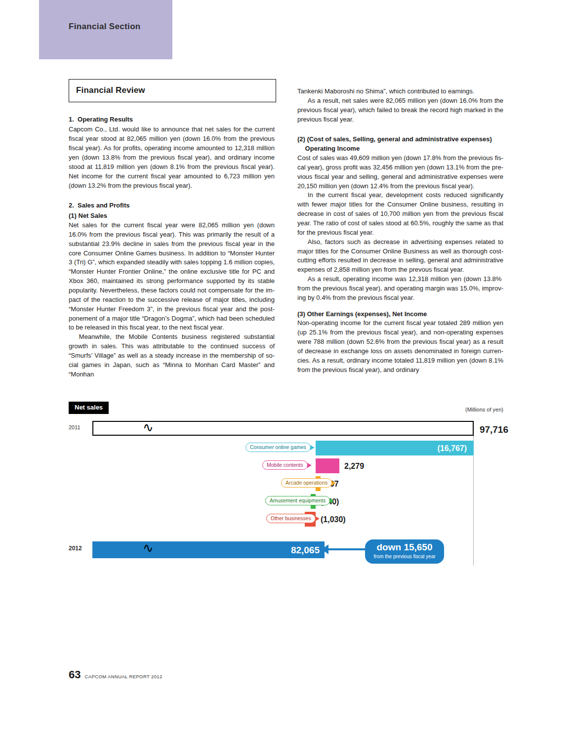Financial Section
Financial Review
1. Operating Results
Capcom Co., Ltd. would like to announce that net sales for the current fiscal year stood at 82,065 million yen (down 16.0% from the previous fiscal year). As for profits, operating income amounted to 12,318 million yen (down 13.8% from the previous fiscal year), and ordinary income stood at 11,819 million yen (down 8.1% from the previous fiscal year). Net income for the current fiscal year amounted to 6,723 million yen (down 13.2% from the previous fiscal year).
2. Sales and Profits
(1) Net Sales
Net sales for the current fiscal year were 82,065 million yen (down 16.0% from the previous fiscal year). This was primarily the result of a substantial 23.9% decline in sales from the previous fiscal year in the core Consumer Online Games business. In addition to “Monster Hunter 3 (Tri) G”, which expanded steadily with sales topping 1.6 million copies, “Monster Hunter Frontier Online,” the online exclusive title for PC and Xbox 360, maintained its strong performance supported by its stable popularity. Nevertheless, these factors could not compensate for the impact of the reaction to the successive release of major titles, including “Monster Hunter Freedom 3”, in the previous fiscal year and the postponement of a major title “Dragon’s Dogma”, which had been scheduled to be released in this fiscal year, to the next fiscal year.
Meanwhile, the Mobile Contents business registered substantial growth in sales. This was attributable to the continued success of “Smurfs’ Village” as well as a steady increase in the membership of social games in Japan, such as “Minna to Monhan Card Master” and “Monhan
Tankenki Maboroshi no Shima”, which contributed to earnings.
As a result, net sales were 82,065 million yen (down 16.0% from the previous fiscal year), which failed to break the record high marked in the previous fiscal year.
(2) (Cost of sales, Selling, general and administrative expenses)
Operating Income
Cost of sales was 49,609 million yen (down 17.8% from the previous fiscal year), gross profit was 32,456 million yen (down 13.1% from the previous fiscal year and selling, general and administrative expenses were 20,150 million yen (down 12.4% from the previous fiscal year).
In the current fiscal year, development costs reduced significantly with fewer major titles for the Consumer Online business, resulting in decrease in cost of sales of 10,700 million yen from the previous fiscal year. The ratio of cost of sales stood at 60.5%, roughly the same as that for the previous fiscal year.
Also, factors such as decrease in advertising expenses related to major titles for the Consumer Online Business as well as thorough cost-cutting efforts resulted in decrease in selling, general and administrative expenses of 2,858 million yen from the prevous fiscal year.
As a result, operating income was 12,318 million yen (down 13.8% from the previous fiscal year), and operating margin was 15.0%, improving by 0.4% from the previous fiscal year.
(3) Other Earnings (expenses), Net Income
Non-operating income for the current fiscal year totaled 289 million yen (up 25.1% from the previous fiscal year), and non-operating expenses were 788 million (down 52.6% from the previous fiscal year) as a result of decrease in exchange loss on assets denominated in foreign currencies. As a result, ordinary income totaled 11,819 million yen (down 8.1% from the previous fiscal year), and ordinary
Net sales (Millions of yen)
2011
97,716
∿
(16,767)
Consumer online games
2,279
Mobile contents
107
Arcade operations
(240)
Amusement equipments
(1,030)
Other businesses
2012
82,065
∿
down 15,650
from the previous fiscal year
63 CAPCOM ANNUAL REPORT 2012